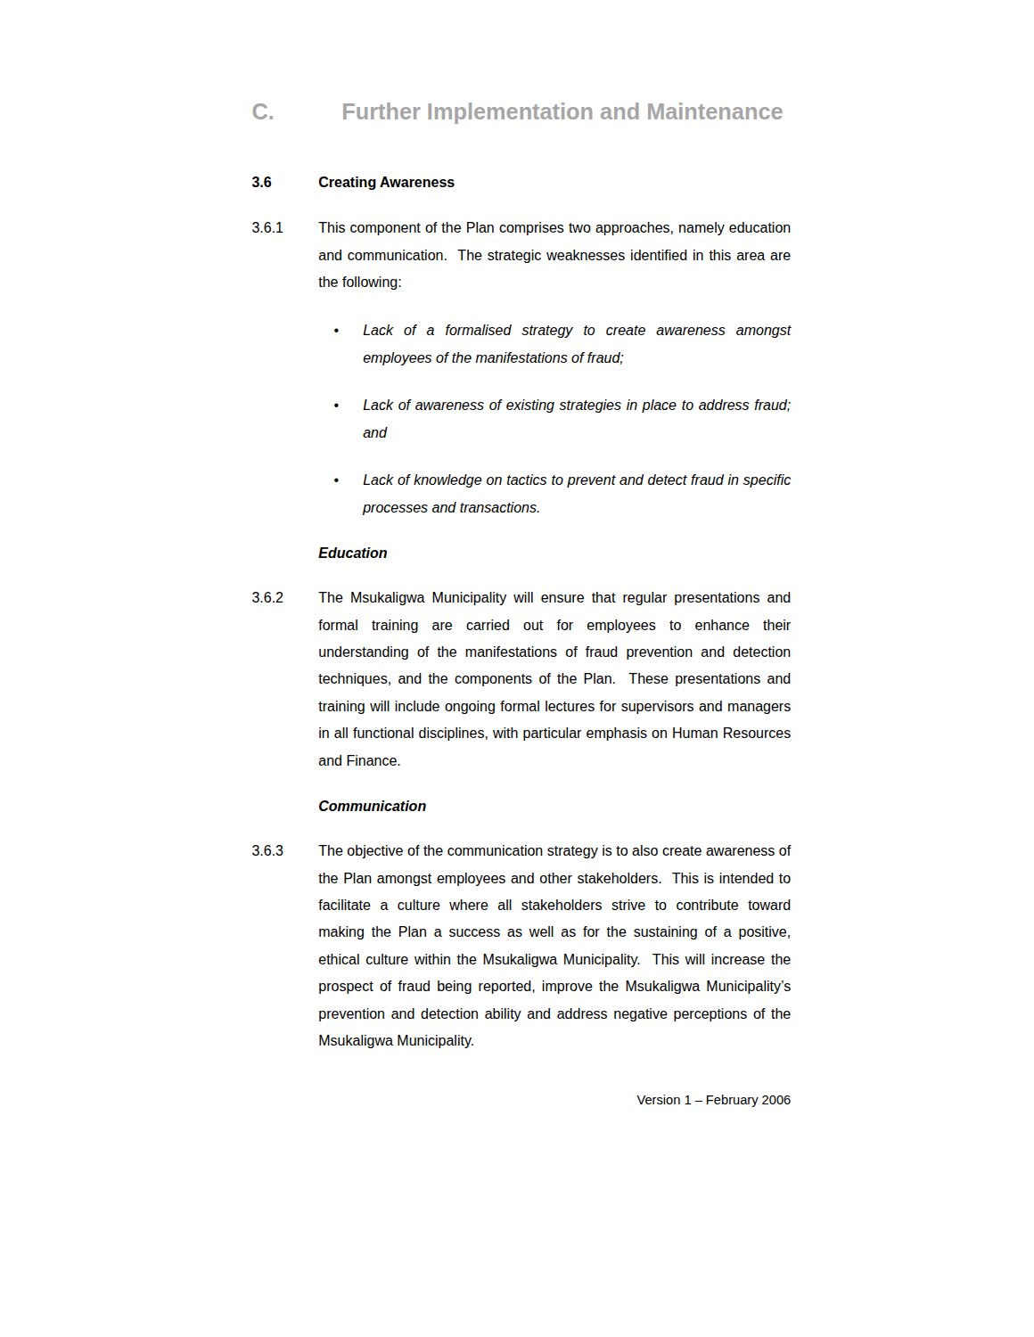C. Further Implementation and Maintenance
3.6 Creating Awareness
3.6.1
This component of the Plan comprises two approaches, namely education and communication. The strategic weaknesses identified in this area are the following:
Lack of a formalised strategy to create awareness amongst employees of the manifestations of fraud;
Lack of awareness of existing strategies in place to address fraud; and
Lack of knowledge on tactics to prevent and detect fraud in specific processes and transactions.
Education
3.6.2
The Msukaligwa Municipality will ensure that regular presentations and formal training are carried out for employees to enhance their understanding of the manifestations of fraud prevention and detection techniques, and the components of the Plan. These presentations and training will include ongoing formal lectures for supervisors and managers in all functional disciplines, with particular emphasis on Human Resources and Finance.
Communication
3.6.3
The objective of the communication strategy is to also create awareness of the Plan amongst employees and other stakeholders. This is intended to facilitate a culture where all stakeholders strive to contribute toward making the Plan a success as well as for the sustaining of a positive, ethical culture within the Msukaligwa Municipality. This will increase the prospect of fraud being reported, improve the Msukaligwa Municipality’s prevention and detection ability and address negative perceptions of the Msukaligwa Municipality.
Version 1 – February 2006